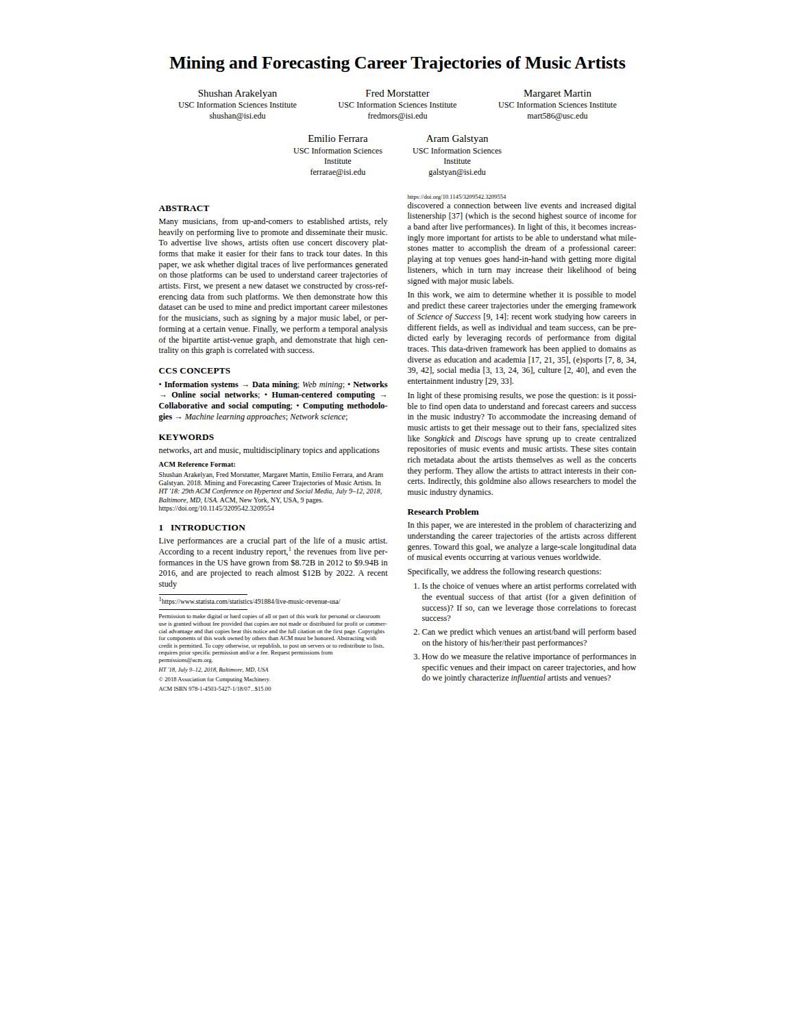Mining and Forecasting Career Trajectories of Music Artists
| Shushan Arakelyan USC Information Sciences Institute shushan@isi.edu | Fred Morstatter USC Information Sciences Institute fredmors@isi.edu | Margaret Martin USC Information Sciences Institute mart586@usc.edu |
| | Emilio Ferrara USC Information Sciences Institute ferrarae@isi.edu | Aram Galstyan USC Information Sciences Institute galstyan@isi.edu | |
Abstract
Many musicians, from up-and-comers to established artists, rely heavily on performing live to promote and disseminate their music. To advertise live shows, artists often use concert discovery platforms that make it easier for their fans to track tour dates. In this paper, we ask whether digital traces of live performances generated on those platforms can be used to understand career trajectories of artists. First, we present a new dataset we constructed by cross-referencing data from such platforms. We then demonstrate how this dataset can be used to mine and predict important career milestones for the musicians, such as signing by a major music label, or performing at a certain venue. Finally, we perform a temporal analysis of the bipartite artist-venue graph, and demonstrate that high centrality on this graph is correlated with success.
CCS Concepts
• Information systems → Data mining; Web mining; • Networks → Online social networks; • Human-centered computing → Collaborative and social computing; • Computing methodologies → Machine learning approaches; Network science;
Keywords
networks, art and music, multidisciplinary topics and applications
ACM Reference Format:
Shushan Arakelyan, Fred Morstatter, Margaret Martin, Emilio Ferrara, and Aram Galstyan. 2018. Mining and Forecasting Career Trajectories of Music Artists. In HT '18: 29th ACM Conference on Hypertext and Social Media, July 9–12, 2018, Baltimore, MD, USA. ACM, New York, NY, USA, 9 pages. https://doi.org/10.1145/3209542.3209554
1 Introduction
Live performances are a crucial part of the life of a music artist. According to a recent industry report,1 the revenues from live performances in the US have grown from $8.72B in 2012 to $9.94B in 2016, and are projected to reach almost $12B by 2022. A recent study
1https://www.statista.com/statistics/491884/live-music-revenue-usa/
Permission to make digital or hard copies of all or part of this work for personal or classroom use is granted without fee provided that copies are not made or distributed for profit or commercial advantage and that copies bear this notice and the full citation on the first page. Copyrights for components of this work owned by others than ACM must be honored. Abstracting with credit is permitted. To copy otherwise, or republish, to post on servers or to redistribute to lists, requires prior specific permission and/or a fee. Request permissions from permissions@acm.org.
HT '18, July 9–12, 2018, Baltimore, MD, USA
© 2018 Association for Computing Machinery.
ACM ISBN 978-1-4503-5427-1/18/07...$15.00
https://doi.org/10.1145/3209542.3209554
discovered a connection between live events and increased digital listenership [37] (which is the second highest source of income for a band after live performances). In light of this, it becomes increasingly more important for artists to be able to understand what milestones matter to accomplish the dream of a professional career: playing at top venues goes hand-in-hand with getting more digital listeners, which in turn may increase their likelihood of being signed with major music labels.
In this work, we aim to determine whether it is possible to model and predict these career trajectories under the emerging framework of Science of Success [9, 14]: recent work studying how careers in different fields, as well as individual and team success, can be predicted early by leveraging records of performance from digital traces. This data-driven framework has been applied to domains as diverse as education and academia [17, 21, 35], (e)sports [7, 8, 34, 39, 42], social media [3, 13, 24, 36], culture [2, 40], and even the entertainment industry [29, 33].
In light of these promising results, we pose the question: is it possible to find open data to understand and forecast careers and success in the music industry? To accommodate the increasing demand of music artists to get their message out to their fans, specialized sites like Songkick and Discogs have sprung up to create centralized repositories of music events and music artists. These sites contain rich metadata about the artists themselves as well as the concerts they perform. They allow the artists to attract interests in their concerts. Indirectly, this goldmine also allows researchers to model the music industry dynamics.
Research Problem
In this paper, we are interested in the problem of characterizing and understanding the career trajectories of the artists across different genres. Toward this goal, we analyze a large-scale longitudinal data of musical events occurring at various venues worldwide.
Specifically, we address the following research questions:
Is the choice of venues where an artist performs correlated with the eventual success of that artist (for a given definition of success)? If so, can we leverage those correlations to forecast success?
Can we predict which venues an artist/band will perform based on the history of his/her/their past performances?
How do we measure the relative importance of performances in specific venues and their impact on career trajectories, and how do we jointly characterize influential artists and venues?